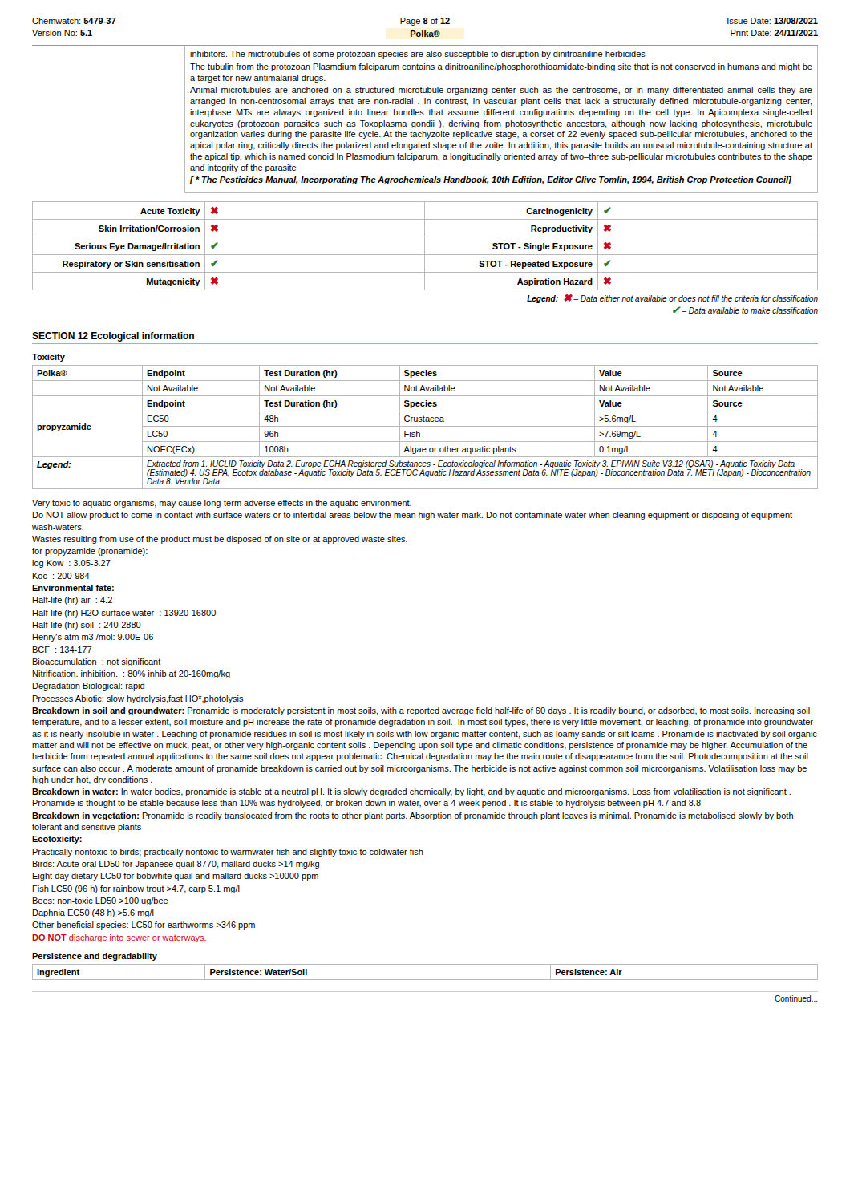Chemwatch: 5479-37
Version No: 5.1
Page 8 of 12
Polka®
Issue Date: 13/08/2021
Print Date: 24/11/2021
inhibitors. The mictrotubules of some protozoan species are also susceptible to disruption by dinitroaniline herbicides
The tubulin from the protozoan Plasmdium falciparum contains a dinitroaniline/phosphorothioamidate-binding site that is not conserved in humans and might be a target for new antimalarial drugs.
Animal microtubules are anchored on a structured microtubule-organizing center such as the centrosome, or in many differentiated animal cells they are arranged in non-centrosomal arrays that are non-radial . In contrast, in vascular plant cells that lack a structurally defined microtubule-organizing center, interphase MTs are always organized into linear bundles that assume different configurations depending on the cell type. In Apicomplexa single-celled eukaryotes (protozoan parasites such as Toxoplasma gondii ), deriving from photosynthetic ancestors, although now lacking photosynthesis, microtubule organization varies during the parasite life cycle. At the tachyzoite replicative stage, a corset of 22 evenly spaced sub-pellicular microtubules, anchored to the apical polar ring, critically directs the polarized and elongated shape of the zoite. In addition, this parasite builds an unusual microtubule-containing structure at the apical tip, which is named conoid In Plasmodium falciparum, a longitudinally oriented array of two–three sub-pellicular microtubules contributes to the shape and integrity of the parasite
[ * The Pesticides Manual, Incorporating The Agrochemicals Handbook, 10th Edition, Editor Clive Tomlin, 1994, British Crop Protection Council]
| Acute Toxicity | ✖ | Carcinogenicity | ✔ |
| Skin Irritation/Corrosion | ✖ | Reproductivity | ✖ |
| Serious Eye Damage/Irritation | ✔ | STOT - Single Exposure | ✖ |
| Respiratory or Skin sensitisation | ✔ | STOT - Repeated Exposure | ✔ |
| Mutagenicity | ✖ | Aspiration Hazard | ✖ |
Legend: ✖ – Data either not available or does not fill the criteria for classification
✔ – Data available to make classification
SECTION 12 Ecological information
Toxicity
| Polka® | Endpoint | Test Duration (hr) | Species | Value | Source |
| | Not Available | Not Available | Not Available | Not Available | Not Available |
| propyzamide | Endpoint | Test Duration (hr) | Species | Value | Source |
| EC50 | 48h | Crustacea | >5.6mg/L | 4 |
| LC50 | 96h | Fish | >7.69mg/L | 4 |
| NOEC(ECx) | 1008h | Algae or other aquatic plants | 0.1mg/L | 4 |
| Legend: | Extracted from 1. IUCLID Toxicity Data 2. Europe ECHA Registered Substances - Ecotoxicological Information - Aquatic Toxicity 3. EPIWIN Suite V3.12 (QSAR) - Aquatic Toxicity Data (Estimated) 4. US EPA, Ecotox database - Aquatic Toxicity Data 5. ECETOC Aquatic Hazard Assessment Data 6. NITE (Japan) - Bioconcentration Data 7. METI (Japan) - Bioconcentration Data 8. Vendor Data |
Very toxic to aquatic organisms, may cause long-term adverse effects in the aquatic environment.
Do NOT allow product to come in contact with surface waters or to intertidal areas below the mean high water mark. Do not contaminate water when cleaning equipment or disposing of equipment wash-waters.
Wastes resulting from use of the product must be disposed of on site or at approved waste sites.
for propyzamide (pronamide):
log Kow : 3.05-3.27
Koc : 200-984
Environmental fate:
Half-life (hr) air : 4.2
Half-life (hr) H2O surface water : 13920-16800
Half-life (hr) soil : 240-2880
Henry's atm m3 /mol: 9.00E-06
BCF : 134-177
Bioaccumulation : not significant
Nitrification. inhibition. : 80% inhib at 20-160mg/kg
Degradation Biological: rapid
Processes Abiotic: slow hydrolysis,fast HO*,photolysis
Breakdown in soil and groundwater: Pronamide is moderately persistent in most soils, with a reported average field half-life of 60 days . It is readily bound, or adsorbed, to most soils. Increasing soil temperature, and to a lesser extent, soil moisture and pH increase the rate of pronamide degradation in soil. In most soil types, there is very little movement, or leaching, of pronamide into groundwater as it is nearly insoluble in water . Leaching of pronamide residues in soil is most likely in soils with low organic matter content, such as loamy sands or silt loams . Pronamide is inactivated by soil organic matter and will not be effective on muck, peat, or other very high-organic content soils . Depending upon soil type and climatic conditions, persistence of pronamide may be higher. Accumulation of the herbicide from repeated annual applications to the same soil does not appear problematic. Chemical degradation may be the main route of disappearance from the soil. Photodecomposition at the soil surface can also occur . A moderate amount of pronamide breakdown is carried out by soil microorganisms. The herbicide is not active against common soil microorganisms. Volatilisation loss may be high under hot, dry conditions .
Breakdown in water: In water bodies, pronamide is stable at a neutral pH. It is slowly degraded chemically, by light, and by aquatic and microorganisms. Loss from volatilisation is not significant . Pronamide is thought to be stable because less than 10% was hydrolysed, or broken down in water, over a 4-week period . It is stable to hydrolysis between pH 4.7 and 8.8
Breakdown in vegetation: Pronamide is readily translocated from the roots to other plant parts. Absorption of pronamide through plant leaves is minimal. Pronamide is metabolised slowly by both tolerant and sensitive plants
Ecotoxicity:
Practically nontoxic to birds; practically nontoxic to warmwater fish and slightly toxic to coldwater fish
Birds: Acute oral LD50 for Japanese quail 8770, mallard ducks >14 mg/kg
Eight day dietary LC50 for bobwhite quail and mallard ducks >10000 ppm
Fish LC50 (96 h) for rainbow trout >4.7, carp 5.1 mg/l
Bees: non-toxic LD50 >100 ug/bee
Daphnia EC50 (48 h) >5.6 mg/l
Other beneficial species: LC50 for earthworms >346 ppm
DO NOT discharge into sewer or waterways.
Persistence and degradability
| Ingredient | Persistence: Water/Soil | Persistence: Air |
| --- | --- | --- |
Continued...